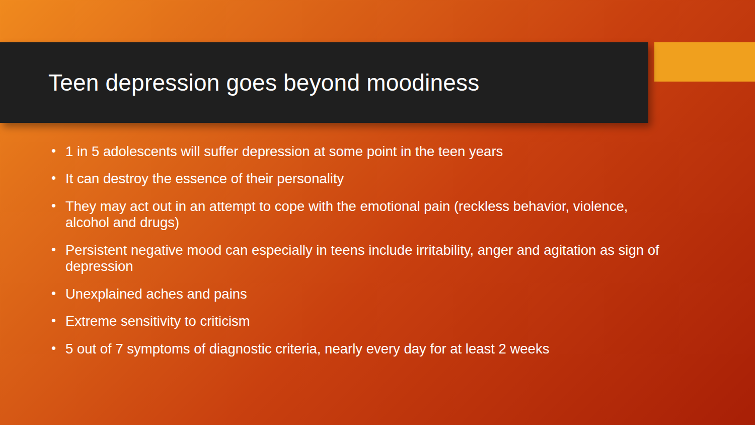Teen depression goes beyond moodiness
1 in 5 adolescents will suffer depression at some point in the teen years
It can destroy the essence of their personality
They may act out in an attempt to cope with the emotional pain (reckless behavior, violence, alcohol and drugs)
Persistent negative mood can especially in teens include irritability, anger and agitation as sign of depression
Unexplained aches and pains
Extreme sensitivity to criticism
5 out of 7 symptoms of diagnostic criteria, nearly every day for at least 2 weeks